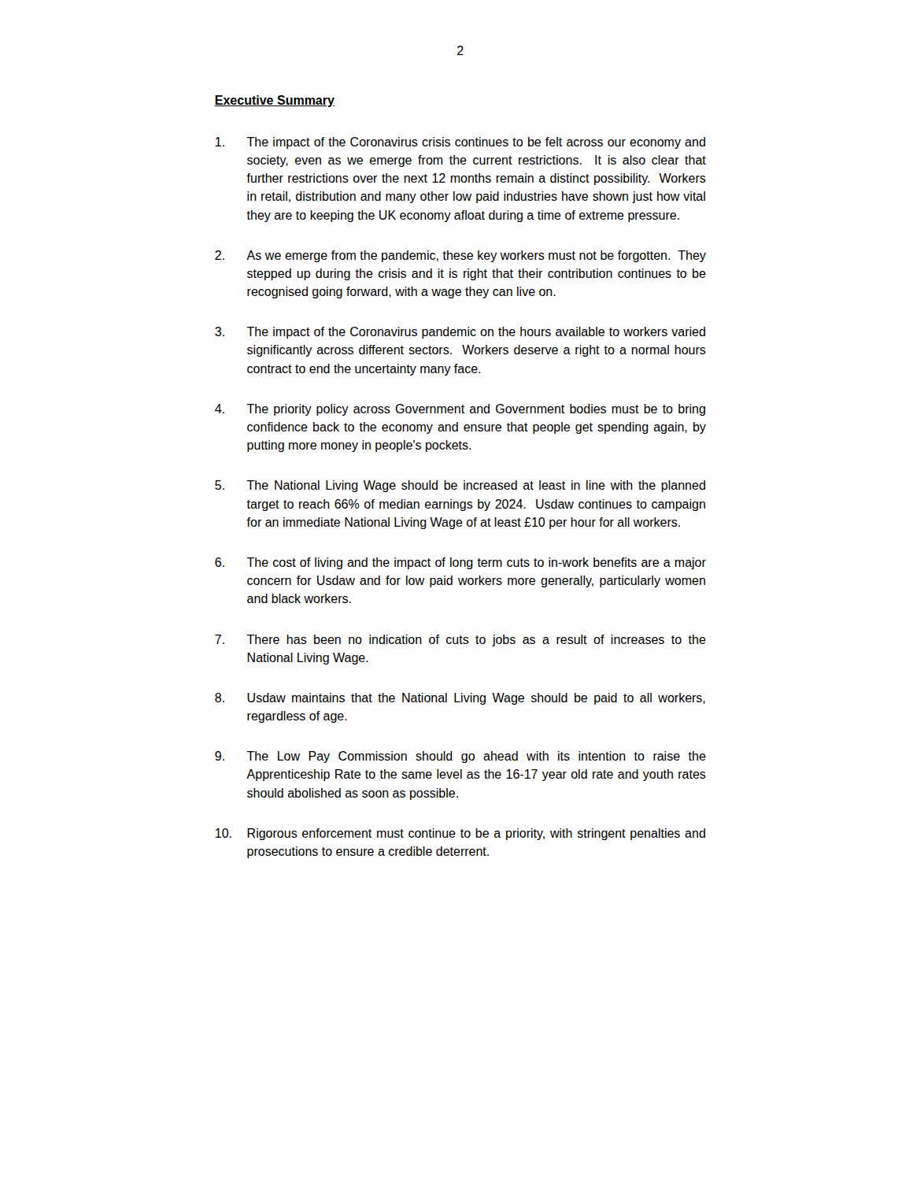2
Executive Summary
The impact of the Coronavirus crisis continues to be felt across our economy and society, even as we emerge from the current restrictions. It is also clear that further restrictions over the next 12 months remain a distinct possibility. Workers in retail, distribution and many other low paid industries have shown just how vital they are to keeping the UK economy afloat during a time of extreme pressure.
As we emerge from the pandemic, these key workers must not be forgotten. They stepped up during the crisis and it is right that their contribution continues to be recognised going forward, with a wage they can live on.
The impact of the Coronavirus pandemic on the hours available to workers varied significantly across different sectors. Workers deserve a right to a normal hours contract to end the uncertainty many face.
The priority policy across Government and Government bodies must be to bring confidence back to the economy and ensure that people get spending again, by putting more money in people's pockets.
The National Living Wage should be increased at least in line with the planned target to reach 66% of median earnings by 2024. Usdaw continues to campaign for an immediate National Living Wage of at least £10 per hour for all workers.
The cost of living and the impact of long term cuts to in-work benefits are a major concern for Usdaw and for low paid workers more generally, particularly women and black workers.
There has been no indication of cuts to jobs as a result of increases to the National Living Wage.
Usdaw maintains that the National Living Wage should be paid to all workers, regardless of age.
The Low Pay Commission should go ahead with its intention to raise the Apprenticeship Rate to the same level as the 16-17 year old rate and youth rates should abolished as soon as possible.
Rigorous enforcement must continue to be a priority, with stringent penalties and prosecutions to ensure a credible deterrent.